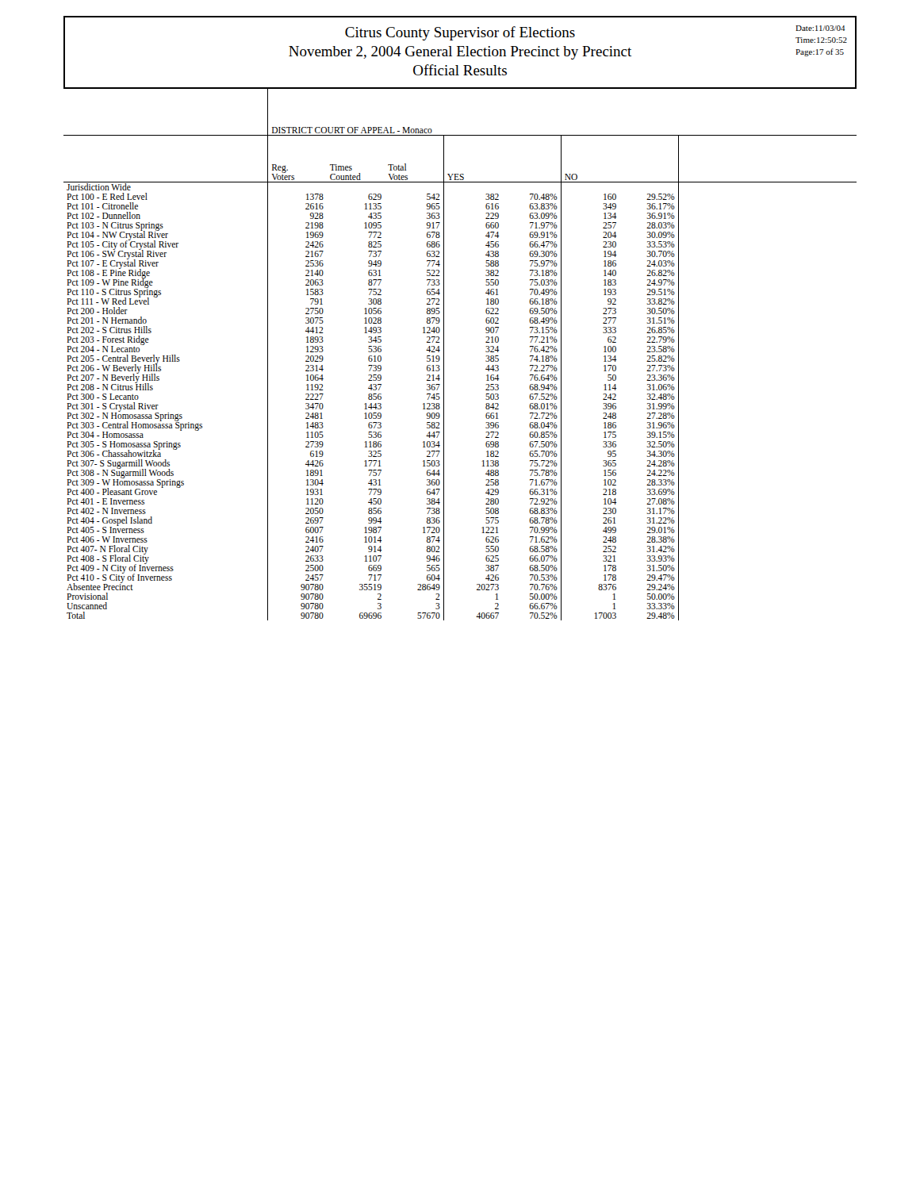Date:11/03/04
Time:12:50:52
Page:17 of 35
Citrus County Supervisor of Elections
November 2, 2004 General Election Precinct by Precinct
Official Results
| | DISTRICT COURT OF APPEAL - Monaco | |
| --- | --- | --- |
| | Reg. Voters | Times Counted | Total Votes | YES | | NO | | |
| Jurisdiction Wide | | | | | | | | |
| Pct 100 - E Red Level | 1378 | 629 | 542 | 382 | 70.48% | 160 | 29.52% | |
| Pct 101 - Citronelle | 2616 | 1135 | 965 | 616 | 63.83% | 349 | 36.17% | |
| Pct 102 - Dunnellon | 928 | 435 | 363 | 229 | 63.09% | 134 | 36.91% | |
| Pct 103 - N Citrus Springs | 2198 | 1095 | 917 | 660 | 71.97% | 257 | 28.03% | |
| Pct 104 - NW Crystal River | 1969 | 772 | 678 | 474 | 69.91% | 204 | 30.09% | |
| Pct 105 - City of Crystal River | 2426 | 825 | 686 | 456 | 66.47% | 230 | 33.53% | |
| Pct 106 - SW Crystal River | 2167 | 737 | 632 | 438 | 69.30% | 194 | 30.70% | |
| Pct 107 - E Crystal River | 2536 | 949 | 774 | 588 | 75.97% | 186 | 24.03% | |
| Pct 108 - E Pine Ridge | 2140 | 631 | 522 | 382 | 73.18% | 140 | 26.82% | |
| Pct 109 - W Pine Ridge | 2063 | 877 | 733 | 550 | 75.03% | 183 | 24.97% | |
| Pct 110 - S Citrus Springs | 1583 | 752 | 654 | 461 | 70.49% | 193 | 29.51% | |
| Pct 111 - W Red Level | 791 | 308 | 272 | 180 | 66.18% | 92 | 33.82% | |
| Pct 200 - Holder | 2750 | 1056 | 895 | 622 | 69.50% | 273 | 30.50% | |
| Pct 201 - N Hernando | 3075 | 1028 | 879 | 602 | 68.49% | 277 | 31.51% | |
| Pct 202 - S Citrus Hills | 4412 | 1493 | 1240 | 907 | 73.15% | 333 | 26.85% | |
| Pct 203 - Forest Ridge | 1893 | 345 | 272 | 210 | 77.21% | 62 | 22.79% | |
| Pct 204 - N Lecanto | 1293 | 536 | 424 | 324 | 76.42% | 100 | 23.58% | |
| Pct 205 - Central Beverly Hills | 2029 | 610 | 519 | 385 | 74.18% | 134 | 25.82% | |
| Pct 206 - W Beverly Hills | 2314 | 739 | 613 | 443 | 72.27% | 170 | 27.73% | |
| Pct 207 - N Beverly Hills | 1064 | 259 | 214 | 164 | 76.64% | 50 | 23.36% | |
| Pct 208 - N Citrus Hills | 1192 | 437 | 367 | 253 | 68.94% | 114 | 31.06% | |
| Pct 300 - S Lecanto | 2227 | 856 | 745 | 503 | 67.52% | 242 | 32.48% | |
| Pct 301 - S Crystal River | 3470 | 1443 | 1238 | 842 | 68.01% | 396 | 31.99% | |
| Pct 302 - N Homosassa Springs | 2481 | 1059 | 909 | 661 | 72.72% | 248 | 27.28% | |
| Pct 303 - Central Homosassa Springs | 1483 | 673 | 582 | 396 | 68.04% | 186 | 31.96% | |
| Pct 304 - Homosassa | 1105 | 536 | 447 | 272 | 60.85% | 175 | 39.15% | |
| Pct 305 - S Homosassa Springs | 2739 | 1186 | 1034 | 698 | 67.50% | 336 | 32.50% | |
| Pct 306 - Chassahowitzka | 619 | 325 | 277 | 182 | 65.70% | 95 | 34.30% | |
| Pct 307- S Sugarmill Woods | 4426 | 1771 | 1503 | 1138 | 75.72% | 365 | 24.28% | |
| Pct 308 - N Sugarmill Woods | 1891 | 757 | 644 | 488 | 75.78% | 156 | 24.22% | |
| Pct 309 - W Homosassa Springs | 1304 | 431 | 360 | 258 | 71.67% | 102 | 28.33% | |
| Pct 400 - Pleasant Grove | 1931 | 779 | 647 | 429 | 66.31% | 218 | 33.69% | |
| Pct 401 - E Inverness | 1120 | 450 | 384 | 280 | 72.92% | 104 | 27.08% | |
| Pct 402 - N Inverness | 2050 | 856 | 738 | 508 | 68.83% | 230 | 31.17% | |
| Pct 404 - Gospel Island | 2697 | 994 | 836 | 575 | 68.78% | 261 | 31.22% | |
| Pct 405 - S Inverness | 6007 | 1987 | 1720 | 1221 | 70.99% | 499 | 29.01% | |
| Pct 406 - W Inverness | 2416 | 1014 | 874 | 626 | 71.62% | 248 | 28.38% | |
| Pct 407- N Floral City | 2407 | 914 | 802 | 550 | 68.58% | 252 | 31.42% | |
| Pct 408 - S Floral City | 2633 | 1107 | 946 | 625 | 66.07% | 321 | 33.93% | |
| Pct 409 - N City of Inverness | 2500 | 669 | 565 | 387 | 68.50% | 178 | 31.50% | |
| Pct 410 - S City of Inverness | 2457 | 717 | 604 | 426 | 70.53% | 178 | 29.47% | |
| Absentee Precinct | 90780 | 35519 | 28649 | 20273 | 70.76% | 8376 | 29.24% | |
| Provisional | 90780 | 2 | 2 | 1 | 50.00% | 1 | 50.00% | |
| Unscanned | 90780 | 3 | 3 | 2 | 66.67% | 1 | 33.33% | |
| Total | 90780 | 69696 | 57670 | 40667 | 70.52% | 17003 | 29.48% | |